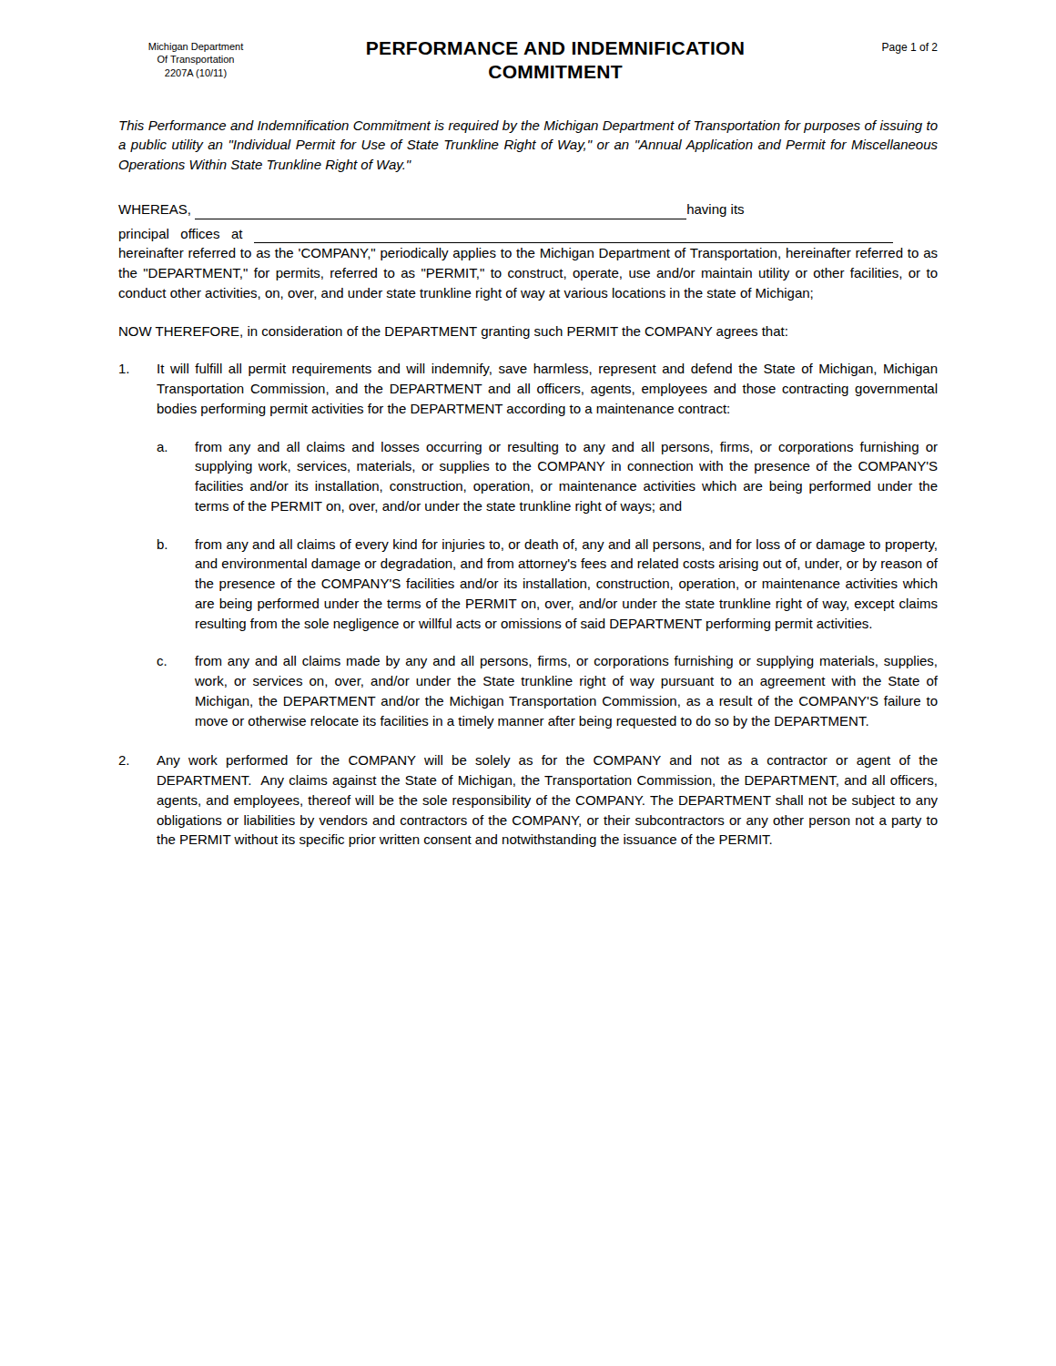Michigan Department
Of Transportation
2207A (10/11)
PERFORMANCE AND INDEMNIFICATION
COMMITMENT
Page 1 of 2
This Performance and Indemnification Commitment is required by the Michigan Department of Transportation for purposes of issuing to a public utility an "Individual Permit for Use of State Trunkline Right of Way," or an "Annual Application and Permit for Miscellaneous Operations Within State Trunkline Right of Way."
WHEREAS, having its
principal offices at
hereinafter referred to as the 'COMPANY," periodically applies to the Michigan Department of Transportation, hereinafter referred to as the "DEPARTMENT," for permits, referred to as "PERMIT," to construct, operate, use and/or maintain utility or other facilities, or to conduct other activities, on, over, and under state trunkline right of way at various locations in the state of Michigan;
NOW THEREFORE, in consideration of the DEPARTMENT granting such PERMIT the COMPANY agrees that:
It will fulfill all permit requirements and will indemnify, save harmless, represent and defend the State of Michigan, Michigan Transportation Commission, and the DEPARTMENT and all officers, agents, employees and those contracting governmental bodies performing permit activities for the DEPARTMENT according to a maintenance contract:
a. from any and all claims and losses occurring or resulting to any and all persons, firms, or corporations furnishing or supplying work, services, materials, or supplies to the COMPANY in connection with the presence of the COMPANY'S facilities and/or its installation, construction, operation, or maintenance activities which are being performed under the terms of the PERMIT on, over, and/or under the state trunkline right of ways; and
b. from any and all claims of every kind for injuries to, or death of, any and all persons, and for loss of or damage to property, and environmental damage or degradation, and from attorney's fees and related costs arising out of, under, or by reason of the presence of the COMPANY'S facilities and/or its installation, construction, operation, or maintenance activities which are being performed under the terms of the PERMIT on, over, and/or under the state trunkline right of way, except claims resulting from the sole negligence or willful acts or omissions of said DEPARTMENT performing permit activities.
c. from any and all claims made by any and all persons, firms, or corporations furnishing or supplying materials, supplies, work, or services on, over, and/or under the State trunkline right of way pursuant to an agreement with the State of Michigan, the DEPARTMENT and/or the Michigan Transportation Commission, as a result of the COMPANY'S failure to move or otherwise relocate its facilities in a timely manner after being requested to do so by the DEPARTMENT.
Any work performed for the COMPANY will be solely as for the COMPANY and not as a contractor or agent of the DEPARTMENT. Any claims against the State of Michigan, the Transportation Commission, the DEPARTMENT, and all officers, agents, and employees, thereof will be the sole responsibility of the COMPANY. The DEPARTMENT shall not be subject to any obligations or liabilities by vendors and contractors of the COMPANY, or their subcontractors or any other person not a party to the PERMIT without its specific prior written consent and notwithstanding the issuance of the PERMIT.